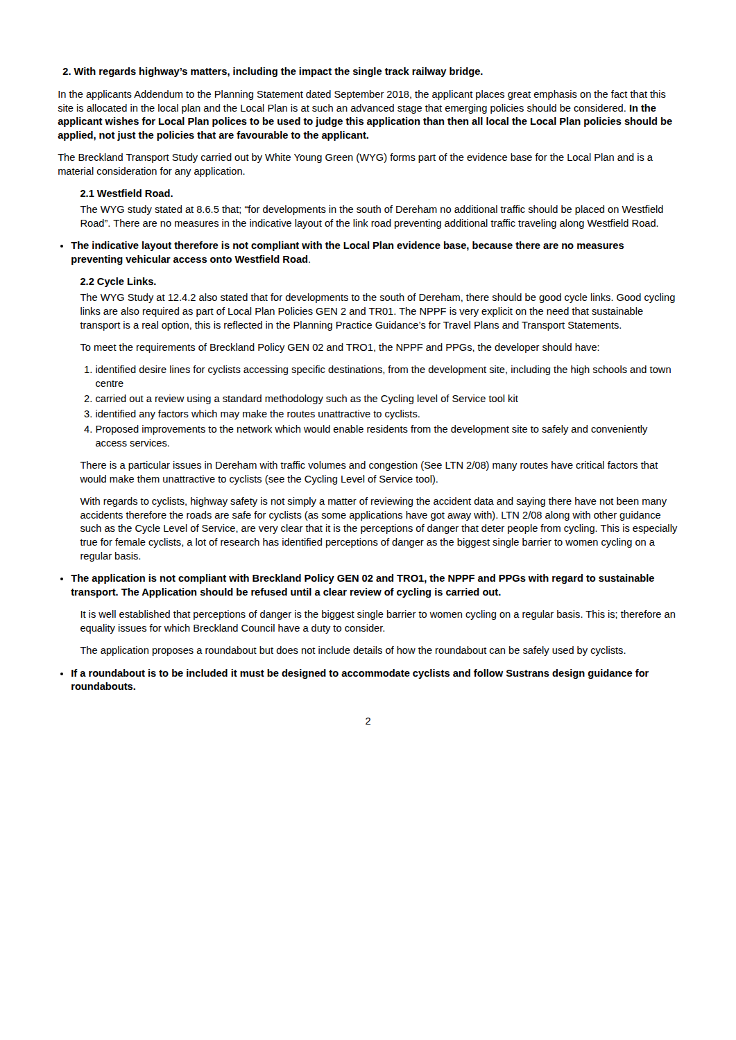With regards highway’s matters, including the impact the single track railway bridge.
In the applicants Addendum to the Planning Statement dated September 2018, the applicant places great emphasis on the fact that this site is allocated in the local plan and the Local Plan is at such an advanced stage that emerging policies should be considered. In the applicant wishes for Local Plan polices to be used to judge this application than then all local the Local Plan policies should be applied, not just the policies that are favourable to the applicant.
The Breckland Transport Study carried out by White Young Green (WYG) forms part of the evidence base for the Local Plan and is a material consideration for any application.
2.1 Westfield Road.
The WYG study stated at 8.6.5 that; “for developments in the south of Dereham no additional traffic should be placed on Westfield Road”. There are no measures in the indicative layout of the link road preventing additional traffic traveling along Westfield Road.
The indicative layout therefore is not compliant with the Local Plan evidence base, because there are no measures preventing vehicular access onto Westfield Road.
2.2 Cycle Links.
The WYG Study at 12.4.2 also stated that for developments to the south of Dereham, there should be good cycle links. Good cycling links are also required as part of Local Plan Policies GEN 2 and TR01. The NPPF is very explicit on the need that sustainable transport is a real option, this is reflected in the Planning Practice Guidance’s for Travel Plans and Transport Statements.
To meet the requirements of Breckland Policy GEN 02 and TRO1, the NPPF and PPGs, the developer should have:
identified desire lines for cyclists accessing specific destinations, from the development site, including the high schools and town centre
carried out a review using a standard methodology such as the Cycling level of Service tool kit
identified any factors which may make the routes unattractive to cyclists.
Proposed improvements to the network which would enable residents from the development site to safely and conveniently access services.
There is a particular issues in Dereham with traffic volumes and congestion (See LTN 2/08) many routes have critical factors that would make them unattractive to cyclists (see the Cycling Level of Service tool).
With regards to cyclists, highway safety is not simply a matter of reviewing the accident data and saying there have not been many accidents therefore the roads are safe for cyclists (as some applications have got away with). LTN 2/08 along with other guidance such as the Cycle Level of Service, are very clear that it is the perceptions of danger that deter people from cycling. This is especially true for female cyclists, a lot of research has identified perceptions of danger as the biggest single barrier to women cycling on a regular basis.
The application is not compliant with Breckland Policy GEN 02 and TRO1, the NPPF and PPGs with regard to sustainable transport. The Application should be refused until a clear review of cycling is carried out.
It is well established that perceptions of danger is the biggest single barrier to women cycling on a regular basis. This is; therefore an equality issues for which Breckland Council have a duty to consider.
The application proposes a roundabout but does not include details of how the roundabout can be safely used by cyclists.
If a roundabout is to be included it must be designed to accommodate cyclists and follow Sustrans design guidance for roundabouts.
2